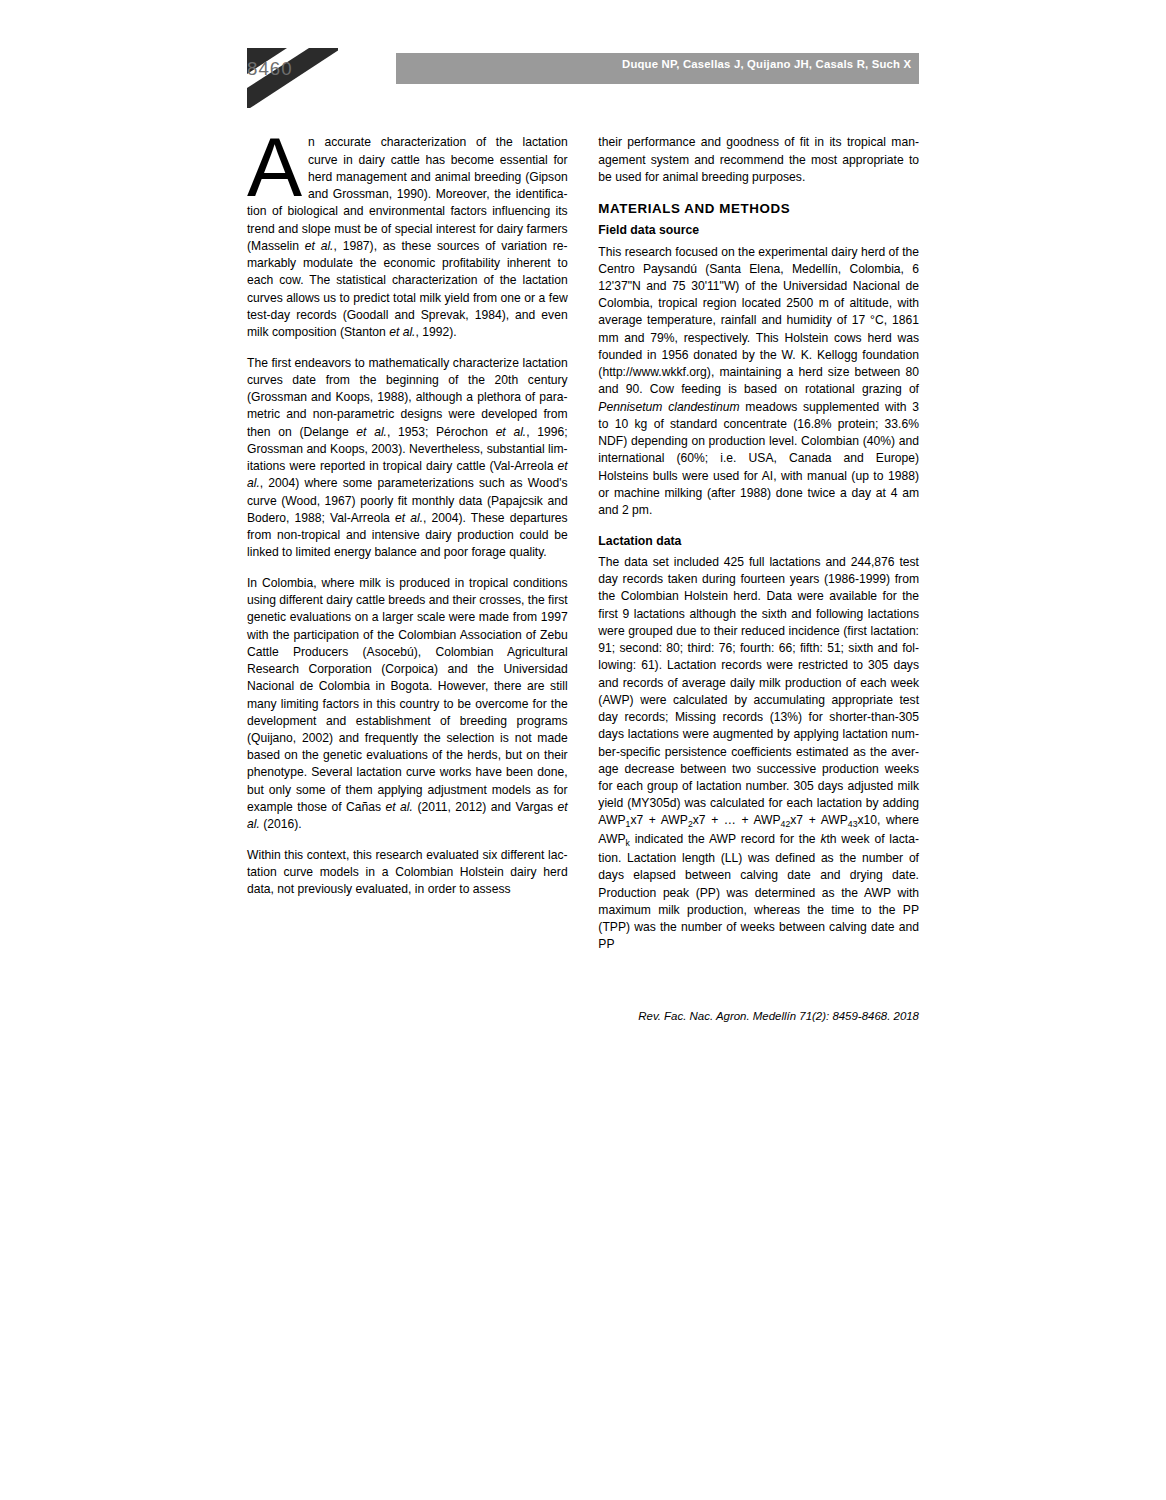8460
Duque NP, Casellas J, Quijano JH, Casals R, Such X
An accurate characterization of the lactation curve in dairy cattle has become essential for herd management and animal breeding (Gipson and Grossman, 1990). Moreover, the identification of biological and environmental factors influencing its trend and slope must be of special interest for dairy farmers (Masselin et al., 1987), as these sources of variation remarkably modulate the economic profitability inherent to each cow. The statistical characterization of the lactation curves allows us to predict total milk yield from one or a few test-day records (Goodall and Sprevak, 1984), and even milk composition (Stanton et al., 1992).
The first endeavors to mathematically characterize lactation curves date from the beginning of the 20th century (Grossman and Koops, 1988), although a plethora of parametric and non-parametric designs were developed from then on (Delange et al., 1953; Pérochon et al., 1996; Grossman and Koops, 2003). Nevertheless, substantial limitations were reported in tropical dairy cattle (Val-Arreola et al., 2004) where some parameterizations such as Wood's curve (Wood, 1967) poorly fit monthly data (Papajcsik and Bodero, 1988; Val-Arreola et al., 2004). These departures from non-tropical and intensive dairy production could be linked to limited energy balance and poor forage quality.
In Colombia, where milk is produced in tropical conditions using different dairy cattle breeds and their crosses, the first genetic evaluations on a larger scale were made from 1997 with the participation of the Colombian Association of Zebu Cattle Producers (Asocebú), Colombian Agricultural Research Corporation (Corpoica) and the Universidad Nacional de Colombia in Bogota. However, there are still many limiting factors in this country to be overcome for the development and establishment of breeding programs (Quijano, 2002) and frequently the selection is not made based on the genetic evaluations of the herds, but on their phenotype. Several lactation curve works have been done, but only some of them applying adjustment models as for example those of Cañas et al. (2011, 2012) and Vargas et al. (2016).
Within this context, this research evaluated six different lactation curve models in a Colombian Holstein dairy herd data, not previously evaluated, in order to assess
their performance and goodness of fit in its tropical management system and recommend the most appropriate to be used for animal breeding purposes.
Materials and methods
Field data source
This research focused on the experimental dairy herd of the Centro Paysandú (Santa Elena, Medellín, Colombia, 6 12'37"N and 75 30'11"W) of the Universidad Nacional de Colombia, tropical region located 2500 m of altitude, with average temperature, rainfall and humidity of 17 °C, 1861 mm and 79%, respectively. This Holstein cows herd was founded in 1956 donated by the W. K. Kellogg foundation (http://www.wkkf.org), maintaining a herd size between 80 and 90. Cow feeding is based on rotational grazing of Pennisetum clandestinum meadows supplemented with 3 to 10 kg of standard concentrate (16.8% protein; 33.6% NDF) depending on production level. Colombian (40%) and international (60%; i.e. USA, Canada and Europe) Holsteins bulls were used for AI, with manual (up to 1988) or machine milking (after 1988) done twice a day at 4 am and 2 pm.
Lactation data
The data set included 425 full lactations and 244,876 test day records taken during fourteen years (1986-1999) from the Colombian Holstein herd. Data were available for the first 9 lactations although the sixth and following lactations were grouped due to their reduced incidence (first lactation: 91; second: 80; third: 76; fourth: 66; fifth: 51; sixth and following: 61). Lactation records were restricted to 305 days and records of average daily milk production of each week (AWP) were calculated by accumulating appropriate test day records; Missing records (13%) for shorter-than-305 days lactations were augmented by applying lactation number-specific persistence coefficients estimated as the average decrease between two successive production weeks for each group of lactation number. 305 days adjusted milk yield (MY305d) was calculated for each lactation by adding AWP1x7 + AWP2x7 + … + AWP42x7 + AWP43x10, where AWPk indicated the AWP record for the kth week of lactation. Lactation length (LL) was defined as the number of days elapsed between calving date and drying date. Production peak (PP) was determined as the AWP with maximum milk production, whereas the time to the PP (TPP) was the number of weeks between calving date and PP
Rev. Fac. Nac. Agron. Medellín 71(2): 8459-8468. 2018